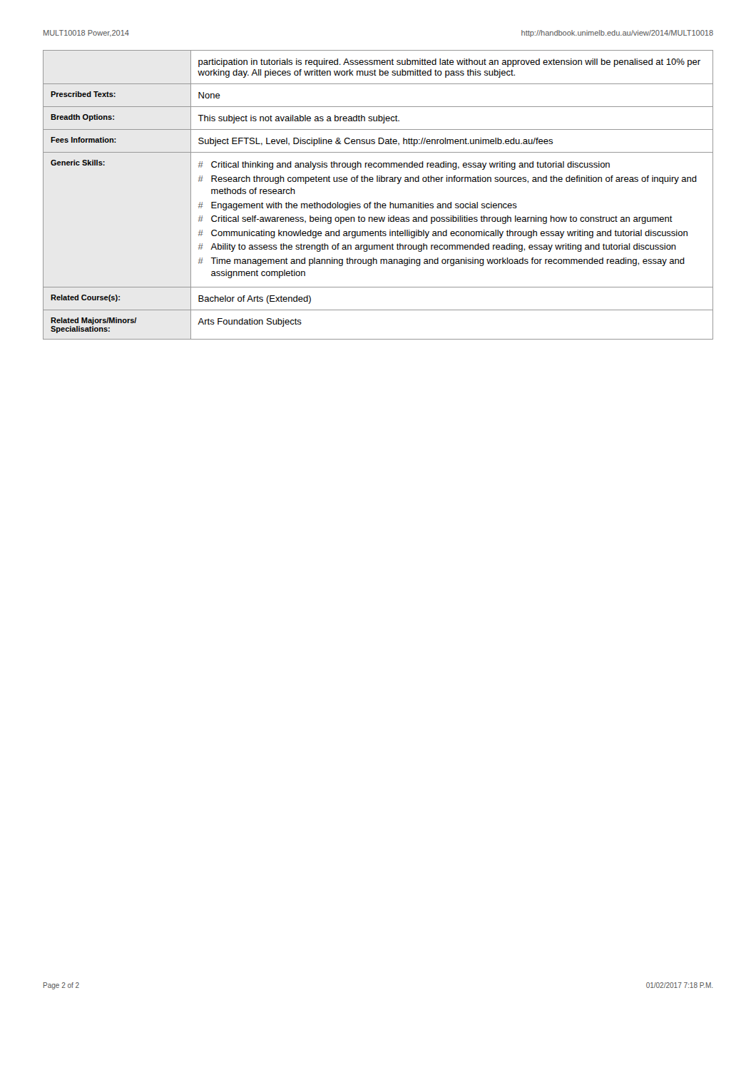MULT10018 Power,2014 http://handbook.unimelb.edu.au/view/2014/MULT10018
| | participation in tutorials is required. Assessment submitted late without an approved extension will be penalised at 10% per working day. All pieces of written work must be submitted to pass this subject. |
| Prescribed Texts: | None |
| Breadth Options: | This subject is not available as a breadth subject. |
| Fees Information: | Subject EFTSL, Level, Discipline & Census Date, http://enrolment.unimelb.edu.au/fees |
| Generic Skills: | Critical thinking and analysis through recommended reading, essay writing and tutorial discussion Research through competent use of the library and other information sources, and the definition of areas of inquiry and methods of research Engagement with the methodologies of the humanities and social sciences Critical self-awareness, being open to new ideas and possibilities through learning how to construct an argument Communicating knowledge and arguments intelligibly and economically through essay writing and tutorial discussion Ability to assess the strength of an argument through recommended reading, essay writing and tutorial discussion Time management and planning through managing and organising workloads for recommended reading, essay and assignment completion |
| Related Course(s): | Bachelor of Arts (Extended) |
| Related Majors/Minors/ Specialisations: | Arts Foundation Subjects |
Page 2 of 2 01/02/2017 7:18 P.M.